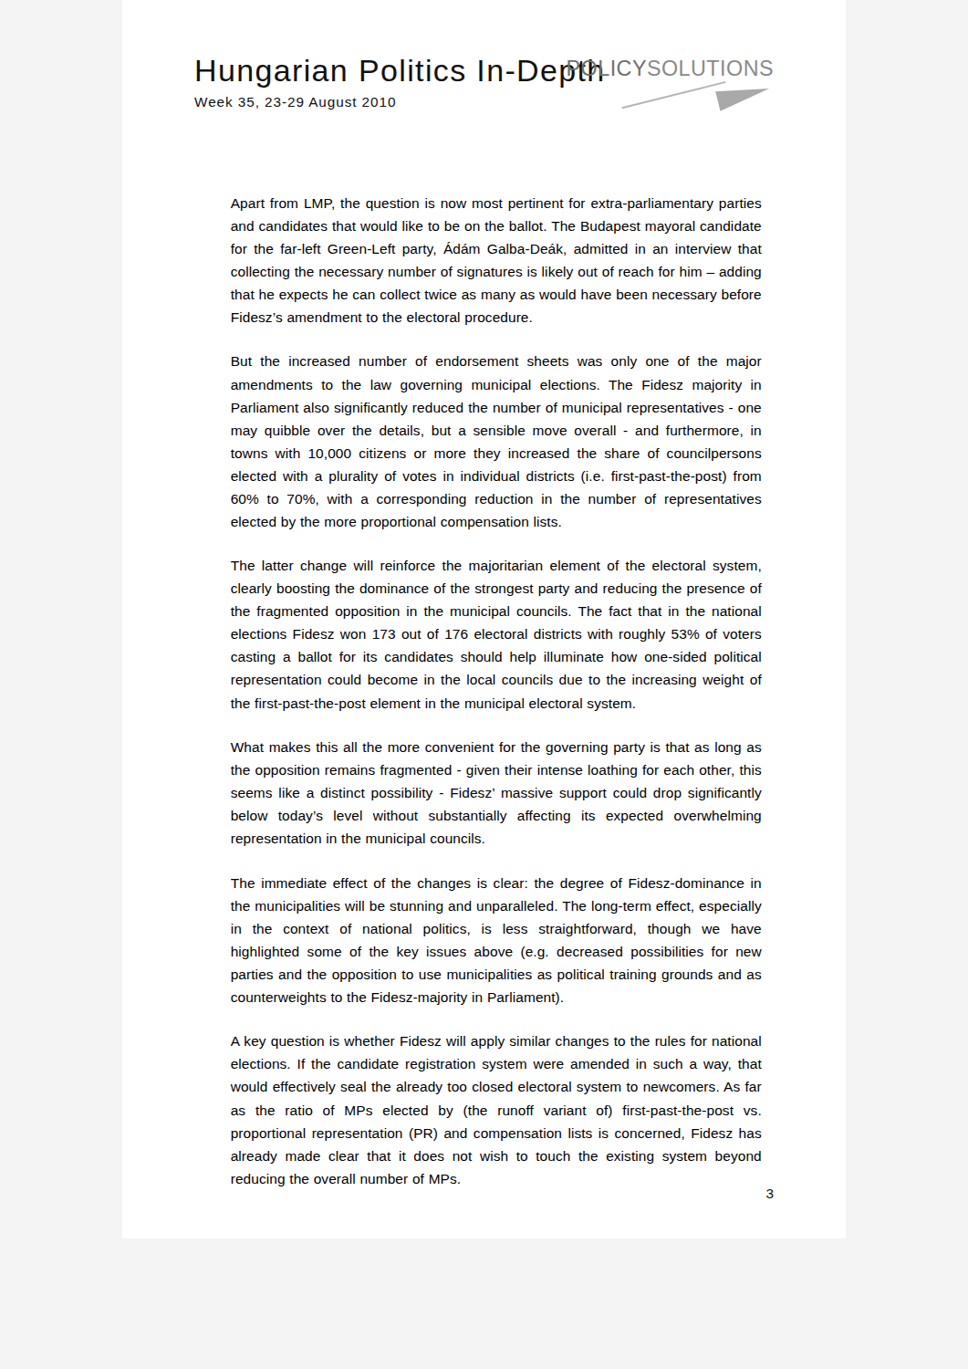Hungarian Politics In-Depth
Week 35, 23-29 August 2010
POLICYSOLUTIONS
Apart from LMP, the question is now most pertinent for extra-parliamentary parties and candidates that would like to be on the ballot. The Budapest mayoral candidate for the far-left Green-Left party, Ádám Galba-Deák, admitted in an interview that collecting the necessary number of signatures is likely out of reach for him – adding that he expects he can collect twice as many as would have been necessary before Fidesz’s amendment to the electoral procedure.
But the increased number of endorsement sheets was only one of the major amendments to the law governing municipal elections. The Fidesz majority in Parliament also significantly reduced the number of municipal representatives - one may quibble over the details, but a sensible move overall - and furthermore, in towns with 10,000 citizens or more they increased the share of councilpersons elected with a plurality of votes in individual districts (i.e. first-past-the-post) from 60% to 70%, with a corresponding reduction in the number of representatives elected by the more proportional compensation lists.
The latter change will reinforce the majoritarian element of the electoral system, clearly boosting the dominance of the strongest party and reducing the presence of the fragmented opposition in the municipal councils. The fact that in the national elections Fidesz won 173 out of 176 electoral districts with roughly 53% of voters casting a ballot for its candidates should help illuminate how one-sided political representation could become in the local councils due to the increasing weight of the first-past-the-post element in the municipal electoral system.
What makes this all the more convenient for the governing party is that as long as the opposition remains fragmented - given their intense loathing for each other, this seems like a distinct possibility - Fidesz’ massive support could drop significantly below today’s level without substantially affecting its expected overwhelming representation in the municipal councils.
The immediate effect of the changes is clear: the degree of Fidesz-dominance in the municipalities will be stunning and unparalleled. The long-term effect, especially in the context of national politics, is less straightforward, though we have highlighted some of the key issues above (e.g. decreased possibilities for new parties and the opposition to use municipalities as political training grounds and as counterweights to the Fidesz-majority in Parliament).
A key question is whether Fidesz will apply similar changes to the rules for national elections. If the candidate registration system were amended in such a way, that would effectively seal the already too closed electoral system to newcomers. As far as the ratio of MPs elected by (the runoff variant of) first-past-the-post vs. proportional representation (PR) and compensation lists is concerned, Fidesz has already made clear that it does not wish to touch the existing system beyond reducing the overall number of MPs.
3